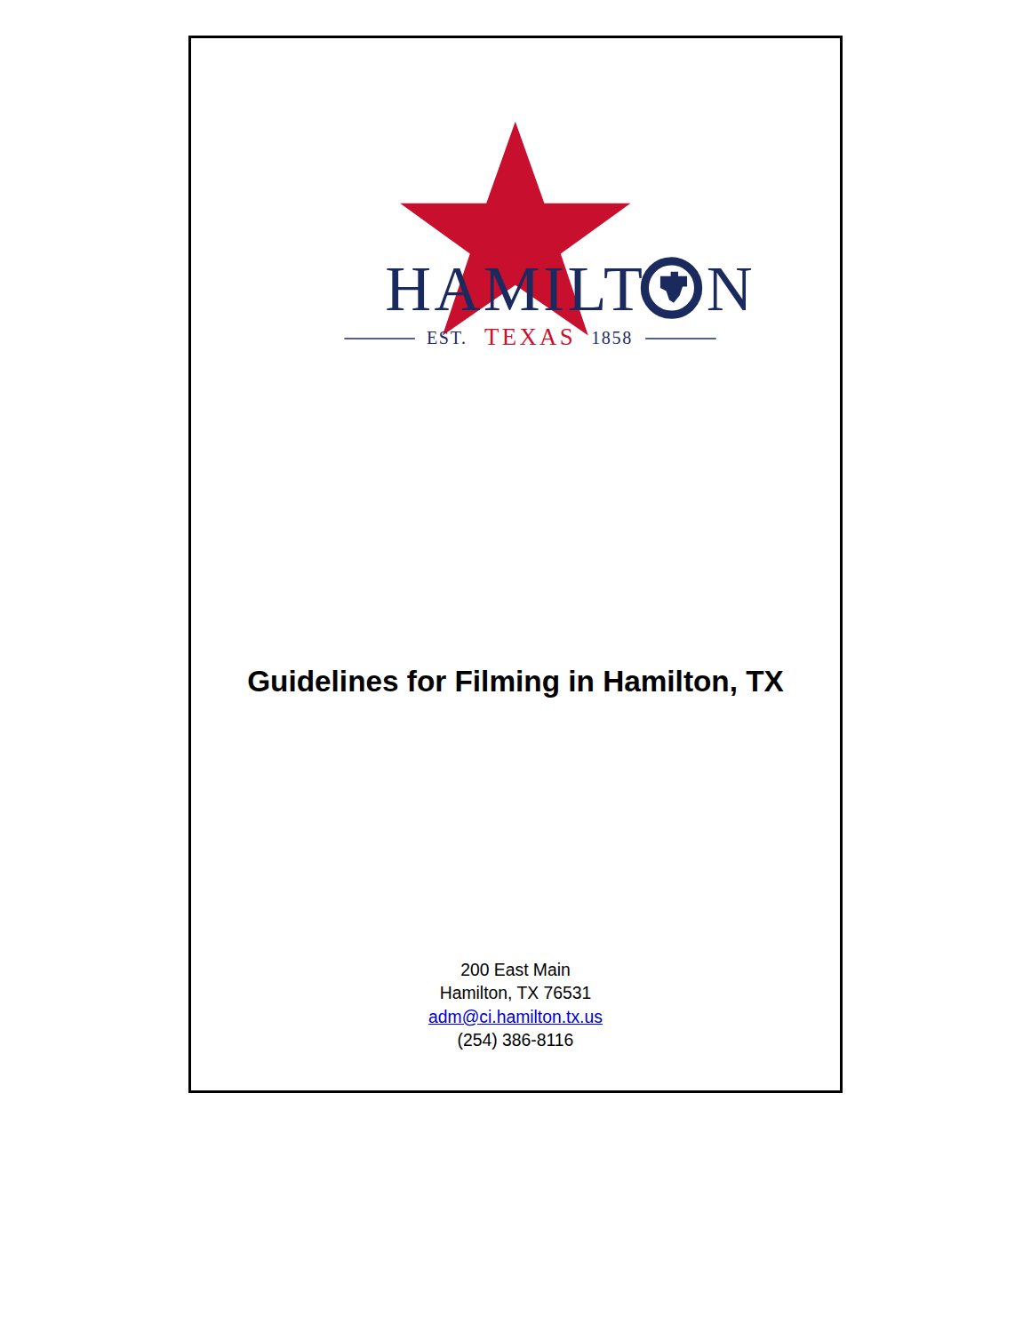HAMILT N EST. TEXAS 1858
Guidelines for Filming in Hamilton, TX
200 East Main
Hamilton, TX 76531
adm@ci.hamilton.tx.us
(254) 386-8116